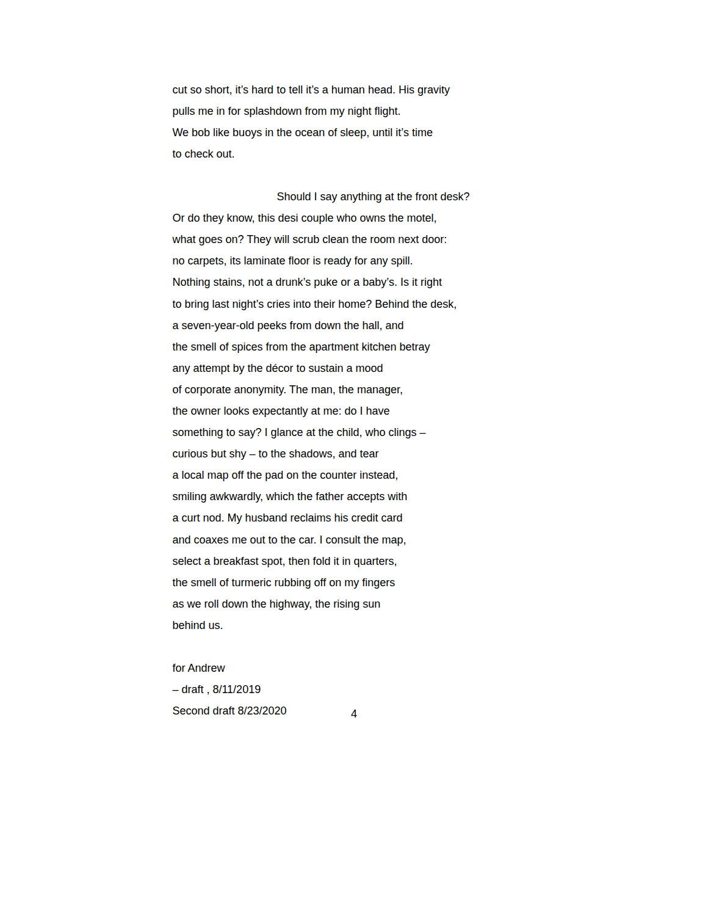cut so short, it’s hard to tell it’s a human head. His gravity
pulls me in for splashdown from my night flight.
We bob like buoys in the ocean of sleep, until it’s time
to check out.
Should I say anything at the front desk?
Or do they know, this desi couple who owns the motel,
what goes on? They will scrub clean the room next door:
no carpets, its laminate floor is ready for any spill.
Nothing stains, not a drunk’s puke or a baby’s. Is it right
to bring last night’s cries into their home? Behind the desk,
a seven-year-old peeks from down the hall, and
the smell of spices from the apartment kitchen betray
any attempt by the décor to sustain a mood
of corporate anonymity. The man, the manager,
the owner looks expectantly at me: do I have
something to say? I glance at the child, who clings –
curious but shy – to the shadows, and tear
a local map off the pad on the counter instead,
smiling awkwardly, which the father accepts with
a curt nod. My husband reclaims his credit card
and coaxes me out to the car. I consult the map,
select a breakfast spot, then fold it in quarters,
the smell of turmeric rubbing off on my fingers
as we roll down the highway, the rising sun
behind us.
for Andrew
– draft , 8/11/2019
Second draft 8/23/2020
4